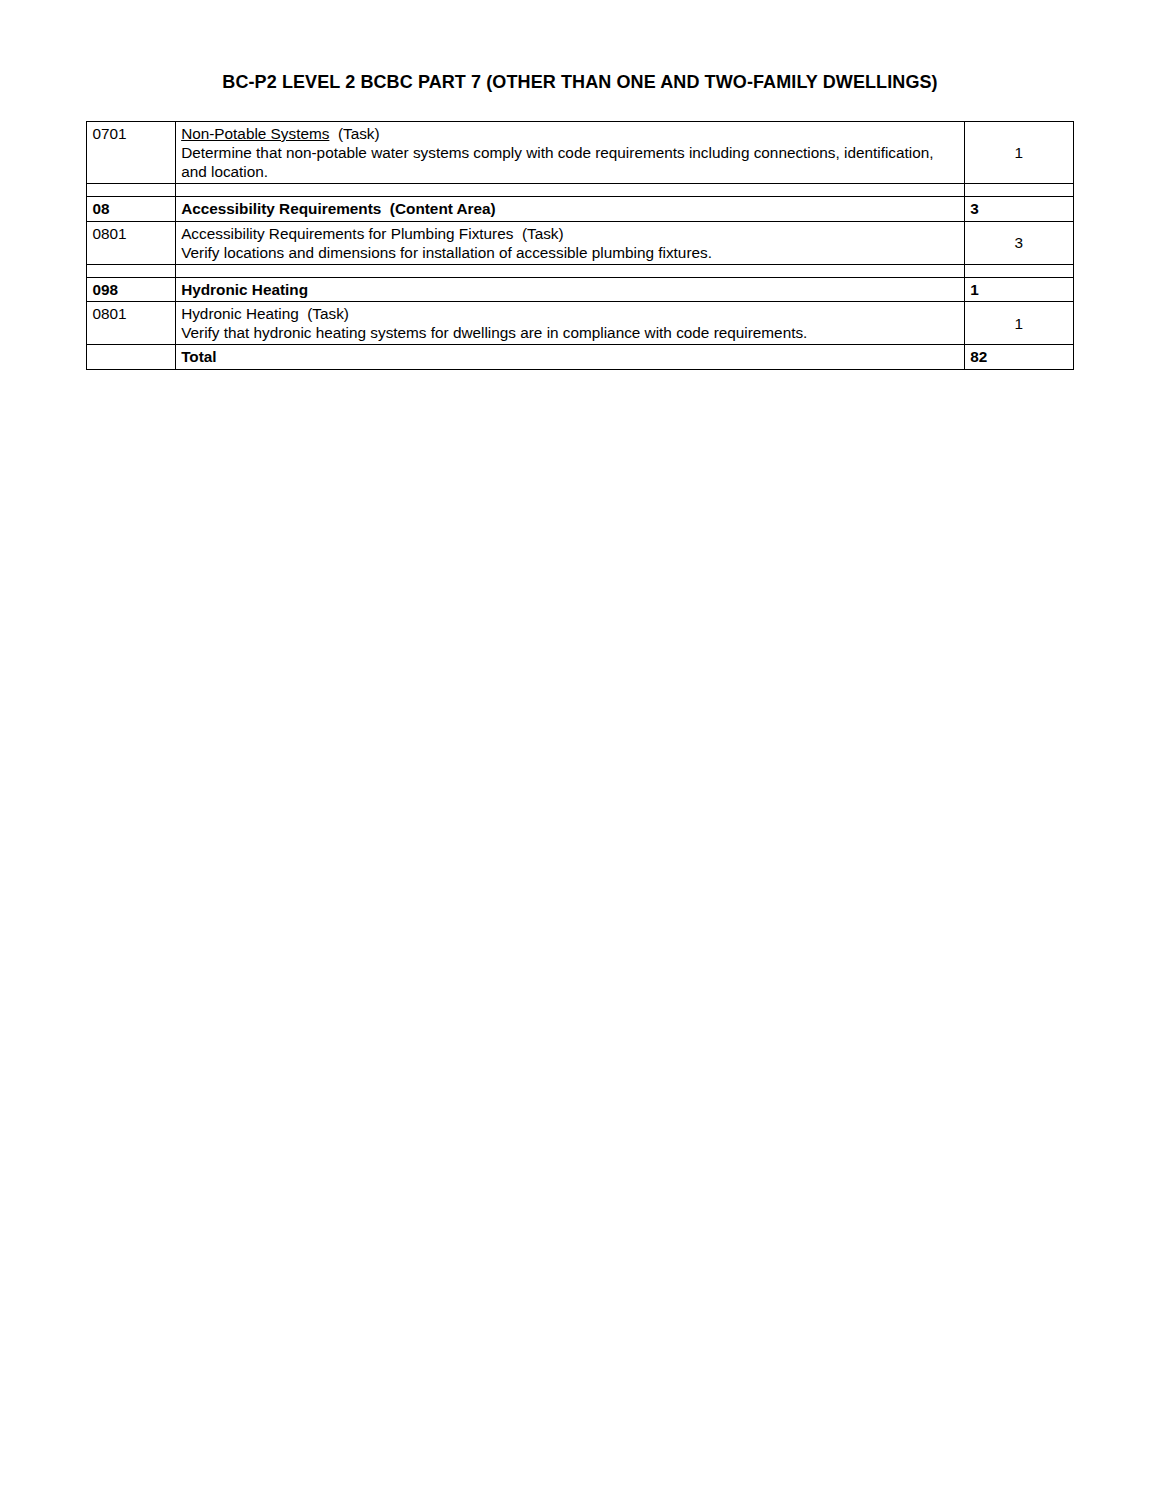BC-P2 LEVEL 2 BCBC PART 7 (OTHER THAN ONE AND TWO-FAMILY DWELLINGS)
| 0701 | Non-Potable Systems (Task) Determine that non-potable water systems comply with code requirements including connections, identification, and location. | 1 |
| 08 | Accessibility Requirements (Content Area) | 3 |
| 0801 | Accessibility Requirements for Plumbing Fixtures (Task) Verify locations and dimensions for installation of accessible plumbing fixtures. | 3 |
| 098 | Hydronic Heating | 1 |
| 0801 | Hydronic Heating (Task) Verify that hydronic heating systems for dwellings are in compliance with code requirements. | 1 |
| | Total | 82 |